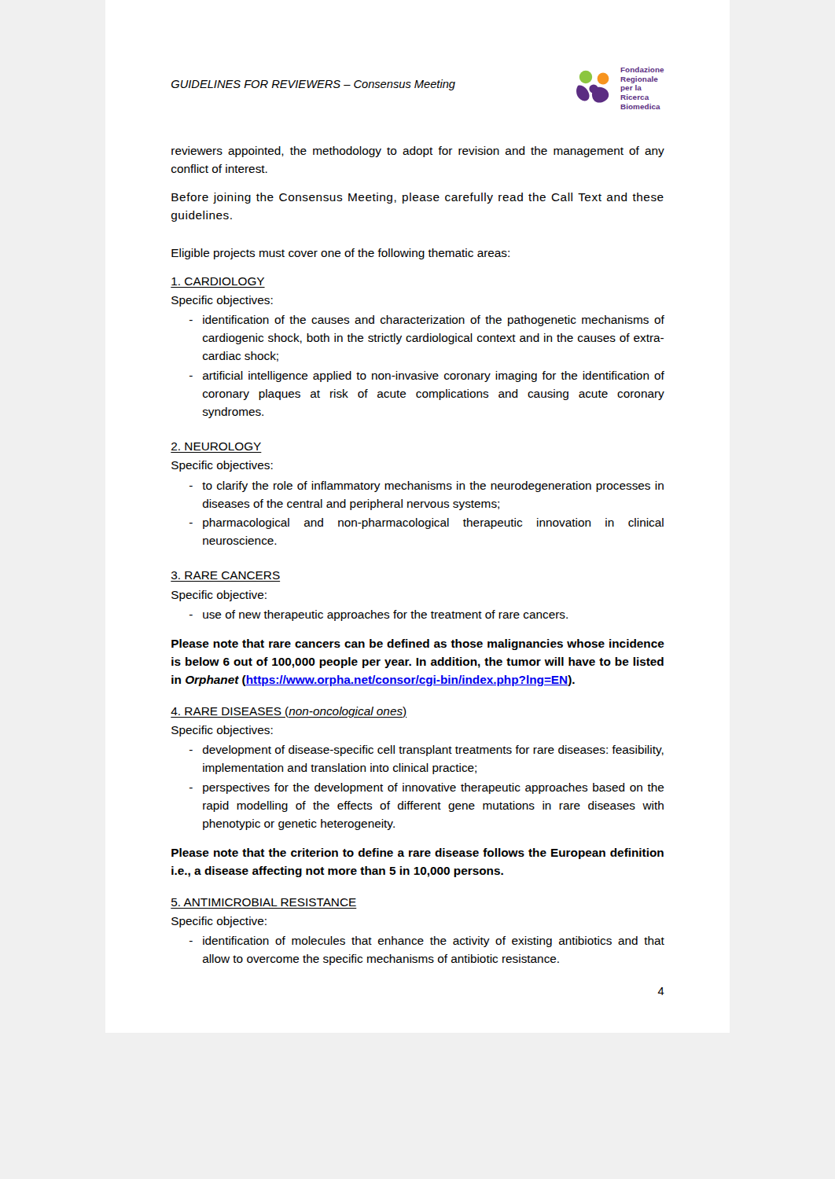GUIDELINES FOR REVIEWERS – Consensus Meeting
Fondazione
Regionale
per la
Ricerca
Biomedica
reviewers appointed, the methodology to adopt for revision and the management of any conflict of interest.
Before joining the Consensus Meeting, please carefully read the Call Text and these guidelines.
Eligible projects must cover one of the following thematic areas:
1. CARDIOLOGY
Specific objectives:
identification of the causes and characterization of the pathogenetic mechanisms of cardiogenic shock, both in the strictly cardiological context and in the causes of extra-cardiac shock;
artificial intelligence applied to non-invasive coronary imaging for the identification of coronary plaques at risk of acute complications and causing acute coronary syndromes.
2. NEUROLOGY
Specific objectives:
to clarify the role of inflammatory mechanisms in the neurodegeneration processes in diseases of the central and peripheral nervous systems;
pharmacological and non-pharmacological therapeutic innovation in clinical neuroscience.
3. RARE CANCERS
Specific objective:
use of new therapeutic approaches for the treatment of rare cancers.
Please note that rare cancers can be defined as those malignancies whose incidence is below 6 out of 100,000 people per year. In addition, the tumor will have to be listed in Orphanet (https://www.orpha.net/consor/cgi-bin/index.php?lng=EN).
4. RARE DISEASES (non-oncological ones)
Specific objectives:
development of disease-specific cell transplant treatments for rare diseases: feasibility, implementation and translation into clinical practice;
perspectives for the development of innovative therapeutic approaches based on the rapid modelling of the effects of different gene mutations in rare diseases with phenotypic or genetic heterogeneity.
Please note that the criterion to define a rare disease follows the European definition i.e., a disease affecting not more than 5 in 10,000 persons.
5. ANTIMICROBIAL RESISTANCE
Specific objective:
identification of molecules that enhance the activity of existing antibiotics and that allow to overcome the specific mechanisms of antibiotic resistance.
4